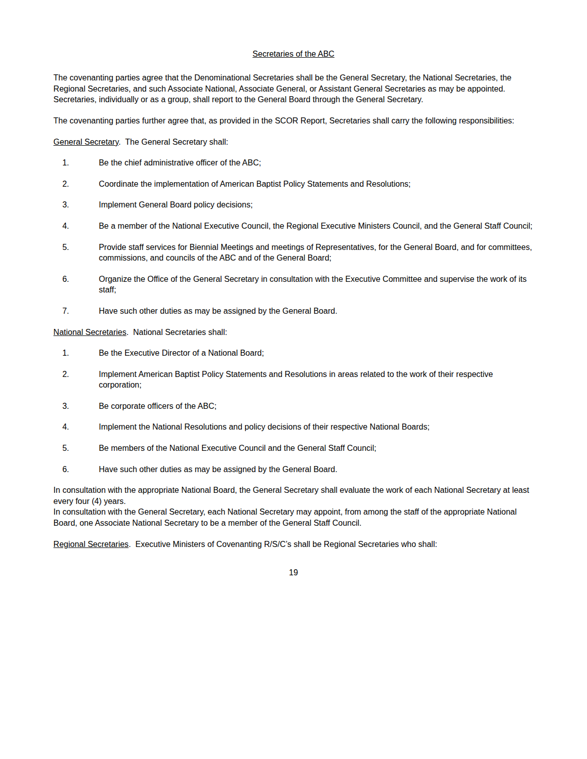Secretaries of the ABC
The covenanting parties agree that the Denominational Secretaries shall be the General Secretary, the National Secretaries, the Regional Secretaries, and such Associate National, Associate General, or Assistant General Secretaries as may be appointed. Secretaries, individually or as a group, shall report to the General Board through the General Secretary.
The covenanting parties further agree that, as provided in the SCOR Report, Secretaries shall carry the following responsibilities:
General Secretary. The General Secretary shall:
1. Be the chief administrative officer of the ABC;
2. Coordinate the implementation of American Baptist Policy Statements and Resolutions;
3. Implement General Board policy decisions;
4. Be a member of the National Executive Council, the Regional Executive Ministers Council, and the General Staff Council;
5. Provide staff services for Biennial Meetings and meetings of Representatives, for the General Board, and for committees, commissions, and councils of the ABC and of the General Board;
6. Organize the Office of the General Secretary in consultation with the Executive Committee and supervise the work of its staff;
7. Have such other duties as may be assigned by the General Board.
National Secretaries. National Secretaries shall:
1. Be the Executive Director of a National Board;
2. Implement American Baptist Policy Statements and Resolutions in areas related to the work of their respective corporation;
3. Be corporate officers of the ABC;
4. Implement the National Resolutions and policy decisions of their respective National Boards;
5. Be members of the National Executive Council and the General Staff Council;
6. Have such other duties as may be assigned by the General Board.
In consultation with the appropriate National Board, the General Secretary shall evaluate the work of each National Secretary at least every four (4) years.
In consultation with the General Secretary, each National Secretary may appoint, from among the staff of the appropriate National Board, one Associate National Secretary to be a member of the General Staff Council.
Regional Secretaries. Executive Ministers of Covenanting R/S/C’s shall be Regional Secretaries who shall:
19